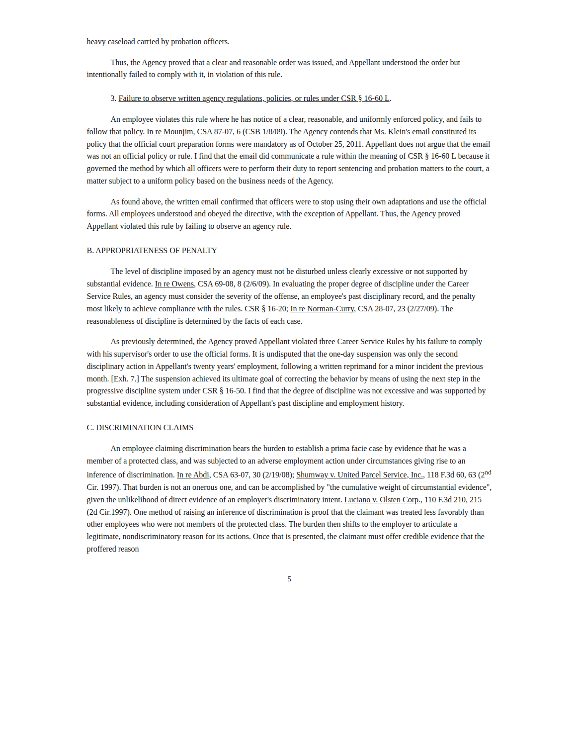heavy caseload carried by probation officers.
Thus, the Agency proved that a clear and reasonable order was issued, and Appellant understood the order but intentionally failed to comply with it, in violation of this rule.
3. Failure to observe written agency regulations, policies, or rules under CSR § 16-60 L.
An employee violates this rule where he has notice of a clear, reasonable, and uniformly enforced policy, and fails to follow that policy. In re Mounjim, CSA 87-07, 6 (CSB 1/8/09). The Agency contends that Ms. Klein's email constituted its policy that the official court preparation forms were mandatory as of October 25, 2011. Appellant does not argue that the email was not an official policy or rule. I find that the email did communicate a rule within the meaning of CSR § 16-60 L because it governed the method by which all officers were to perform their duty to report sentencing and probation matters to the court, a matter subject to a uniform policy based on the business needs of the Agency.
As found above, the written email confirmed that officers were to stop using their own adaptations and use the official forms. All employees understood and obeyed the directive, with the exception of Appellant. Thus, the Agency proved Appellant violated this rule by failing to observe an agency rule.
B. APPROPRIATENESS OF PENALTY
The level of discipline imposed by an agency must not be disturbed unless clearly excessive or not supported by substantial evidence. In re Owens, CSA 69-08, 8 (2/6/09). In evaluating the proper degree of discipline under the Career Service Rules, an agency must consider the severity of the offense, an employee's past disciplinary record, and the penalty most likely to achieve compliance with the rules. CSR § 16-20; In re Norman-Curry, CSA 28-07, 23 (2/27/09). The reasonableness of discipline is determined by the facts of each case.
As previously determined, the Agency proved Appellant violated three Career Service Rules by his failure to comply with his supervisor's order to use the official forms. It is undisputed that the one-day suspension was only the second disciplinary action in Appellant's twenty years' employment, following a written reprimand for a minor incident the previous month. [Exh. 7.] The suspension achieved its ultimate goal of correcting the behavior by means of using the next step in the progressive discipline system under CSR § 16-50. I find that the degree of discipline was not excessive and was supported by substantial evidence, including consideration of Appellant's past discipline and employment history.
C. DISCRIMINATION CLAIMS
An employee claiming discrimination bears the burden to establish a prima facie case by evidence that he was a member of a protected class, and was subjected to an adverse employment action under circumstances giving rise to an inference of discrimination. In re Abdi, CSA 63-07, 30 (2/19/08); Shumway v. United Parcel Service, Inc., 118 F.3d 60, 63 (2nd Cir. 1997). That burden is not an onerous one, and can be accomplished by "the cumulative weight of circumstantial evidence", given the unlikelihood of direct evidence of an employer's discriminatory intent. Luciano v. Olsten Corp., 110 F.3d 210, 215 (2d Cir.1997). One method of raising an inference of discrimination is proof that the claimant was treated less favorably than other employees who were not members of the protected class. The burden then shifts to the employer to articulate a legitimate, nondiscriminatory reason for its actions. Once that is presented, the claimant must offer credible evidence that the proffered reason
5